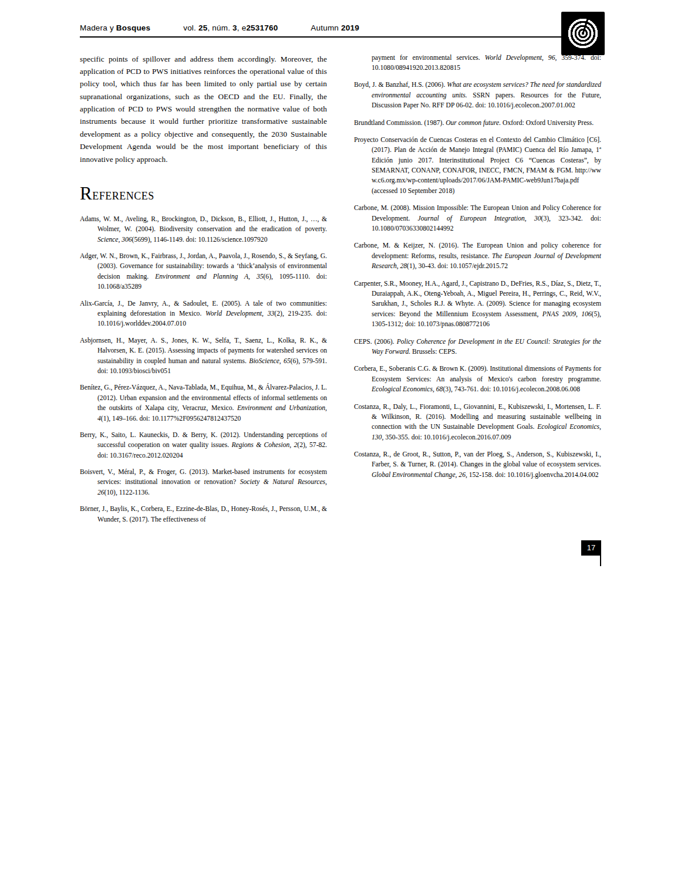Madera y Bosques vol. 25, núm. 3, e2531760 Autumn 2019
specific points of spillover and address them accordingly. Moreover, the application of PCD to PWS initiatives reinforces the operational value of this policy tool, which thus far has been limited to only partial use by certain supranational organizations, such as the OECD and the EU. Finally, the application of PCD to PWS would strengthen the normative value of both instruments because it would further prioritize transformative sustainable development as a policy objective and consequently, the 2030 Sustainable Development Agenda would be the most important beneficiary of this innovative policy approach.
References
Adams, W. M., Aveling, R., Brockington, D., Dickson, B., Elliott, J., Hutton, J., …, & Wolmer, W. (2004). Biodiversity conservation and the eradication of poverty. Science, 306(5699), 1146-1149. doi: 10.1126/science.1097920
Adger, W. N., Brown, K., Fairbrass, J., Jordan, A., Paavola, J., Rosendo, S., & Seyfang, G. (2003). Governance for sustainability: towards a ‘thick’analysis of environmental decision making. Environment and Planning A, 35(6), 1095-1110. doi: 10.1068/a35289
Alix-García, J., De Janvry, A., & Sadoulet, E. (2005). A tale of two communities: explaining deforestation in Mexico. World Development, 33(2), 219-235. doi: 10.1016/j.worlddev.2004.07.010
Asbjornsen, H., Mayer, A. S., Jones, K. W., Selfa, T., Saenz, L., Kolka, R. K., & Halvorsen, K. E. (2015). Assessing impacts of payments for watershed services on sustainability in coupled human and natural systems. BioScience, 65(6), 579-591. doi: 10.1093/biosci/biv051
Benítez, G., Pérez-Vázquez, A., Nava-Tablada, M., Equihua, M., & Álvarez-Palacios, J. L. (2012). Urban expansion and the environmental effects of informal settlements on the outskirts of Xalapa city, Veracruz, Mexico. Environment and Urbanization, 4(1), 149–166. doi: 10.1177%2F0956247812437520
Berry, K., Saito, L. Kauneckis, D. & Berry, K. (2012). Understanding perceptions of successful cooperation on water quality issues. Regions & Cohesion, 2(2), 57-82. doi: 10.3167/reco.2012.020204
Boisvert, V., Méral, P., & Froger, G. (2013). Market-based instruments for ecosystem services: institutional innovation or renovation? Society & Natural Resources, 26(10), 1122-1136.
Börner, J., Baylis, K., Corbera, E., Ezzine-de-Blas, D., Honey-Rosés, J., Persson, U.M., & Wunder, S. (2017). The effectiveness of
payment for environmental services. World Development, 96, 359-374. doi: 10.1080/08941920.2013.820815
Boyd, J. & Banzhaf, H.S. (2006). What are ecosystem services? The need for standardized environmental accounting units. SSRN papers. Resources for the Future, Discussion Paper No. RFF DP 06-02. doi: 10.1016/j.ecolecon.2007.01.002
Brundtland Commission. (1987). Our common future. Oxford: Oxford University Press.
Proyecto Conservación de Cuencas Costeras en el Contexto del Cambio Climático [C6]. (2017). Plan de Acción de Manejo Integral (PAMIC) Cuenca del Río Jamapa, 1ª Edición junio 2017. Interinstitutional Project C6 “Cuencas Costeras”, by SEMARNAT, CONANP, CONAFOR, INECC, FMCN, FMAM & FGM. http://www.c6.org.mx/wp-content/uploads/2017/06/JAM-PAMIC-web9Jun17baja.pdf (accessed 10 September 2018)
Carbone, M. (2008). Mission Impossible: The European Union and Policy Coherence for Development. Journal of European Integration, 30(3), 323-342. doi: 10.1080/07036330802144992
Carbone, M. & Keijzer, N. (2016). The European Union and policy coherence for development: Reforms, results, resistance. The European Journal of Development Research, 28(1), 30-43. doi: 10.1057/ejdr.2015.72
Carpenter, S.R., Mooney, H.A., Agard, J., Capistrano D., DeFries, R.S., Díaz, S., Dietz, T., Duraiappah, A.K., Oteng-Yeboah, A., Miguel Pereira, H., Perrings, C., Reid, W.V., Sarukhan, J., Scholes R.J. & Whyte. A. (2009). Science for managing ecosystem services: Beyond the Millennium Ecosystem Assessment, PNAS 2009, 106(5), 1305-1312; doi: 10.1073/pnas.0808772106
CEPS. (2006). Policy Coherence for Development in the EU Council: Strategies for the Way Forward. Brussels: CEPS.
Corbera, E., Soberanis C.G. & Brown K. (2009). Institutional dimensions of Payments for Ecosystem Services: An analysis of Mexico's carbon forestry programme. Ecological Economics, 68(3), 743-761. doi: 10.1016/j.ecolecon.2008.06.008
Costanza, R., Daly, L., Fioramonti, L., Giovannini, E., Kubiszewski, I., Mortensen, L. F. & Wilkinson, R. (2016). Modelling and measuring sustainable wellbeing in connection with the UN Sustainable Development Goals. Ecological Economics, 130, 350-355. doi: 10.1016/j.ecolecon.2016.07.009
Costanza, R., de Groot, R., Sutton, P., van der Ploeg, S., Anderson, S., Kubiszewski, I., Farber, S. & Turner, R. (2014). Changes in the global value of ecosystem services. Global Environmental Change, 26, 152-158. doi: 10.1016/j.gloenvcha.2014.04.002
17